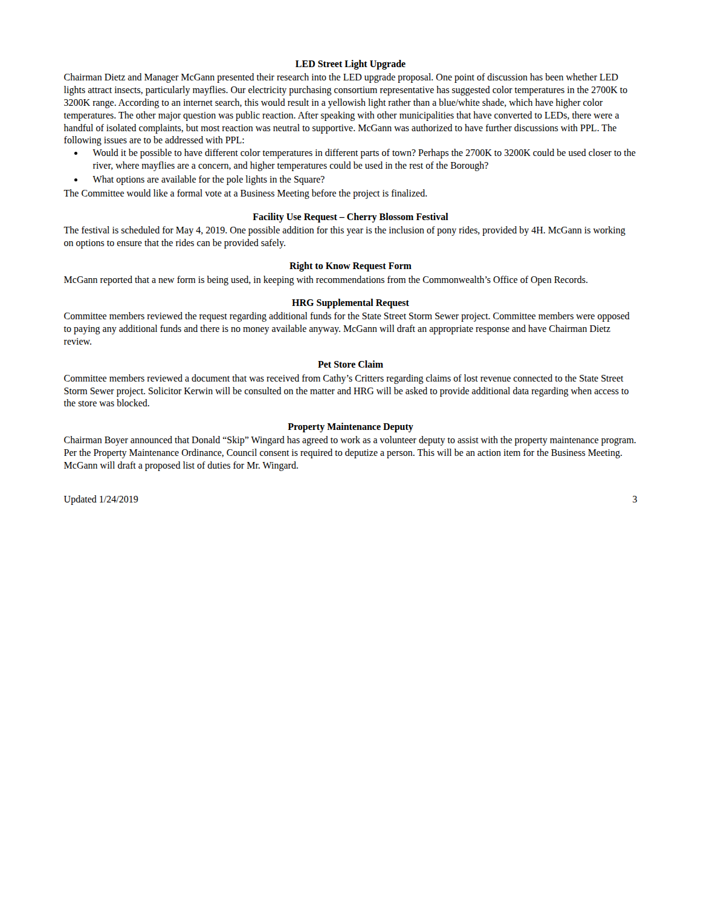LED Street Light Upgrade
Chairman Dietz and Manager McGann presented their research into the LED upgrade proposal. One point of discussion has been whether LED lights attract insects, particularly mayflies. Our electricity purchasing consortium representative has suggested color temperatures in the 2700K to 3200K range. According to an internet search, this would result in a yellowish light rather than a blue/white shade, which have higher color temperatures. The other major question was public reaction. After speaking with other municipalities that have converted to LEDs, there were a handful of isolated complaints, but most reaction was neutral to supportive. McGann was authorized to have further discussions with PPL. The following issues are to be addressed with PPL:
Would it be possible to have different color temperatures in different parts of town? Perhaps the 2700K to 3200K could be used closer to the river, where mayflies are a concern, and higher temperatures could be used in the rest of the Borough?
What options are available for the pole lights in the Square?
The Committee would like a formal vote at a Business Meeting before the project is finalized.
Facility Use Request – Cherry Blossom Festival
The festival is scheduled for May 4, 2019. One possible addition for this year is the inclusion of pony rides, provided by 4H. McGann is working on options to ensure that the rides can be provided safely.
Right to Know Request Form
McGann reported that a new form is being used, in keeping with recommendations from the Commonwealth’s Office of Open Records.
HRG Supplemental Request
Committee members reviewed the request regarding additional funds for the State Street Storm Sewer project. Committee members were opposed to paying any additional funds and there is no money available anyway. McGann will draft an appropriate response and have Chairman Dietz review.
Pet Store Claim
Committee members reviewed a document that was received from Cathy’s Critters regarding claims of lost revenue connected to the State Street Storm Sewer project. Solicitor Kerwin will be consulted on the matter and HRG will be asked to provide additional data regarding when access to the store was blocked.
Property Maintenance Deputy
Chairman Boyer announced that Donald “Skip” Wingard has agreed to work as a volunteer deputy to assist with the property maintenance program. Per the Property Maintenance Ordinance, Council consent is required to deputize a person. This will be an action item for the Business Meeting. McGann will draft a proposed list of duties for Mr. Wingard.
Updated 1/24/2019 3